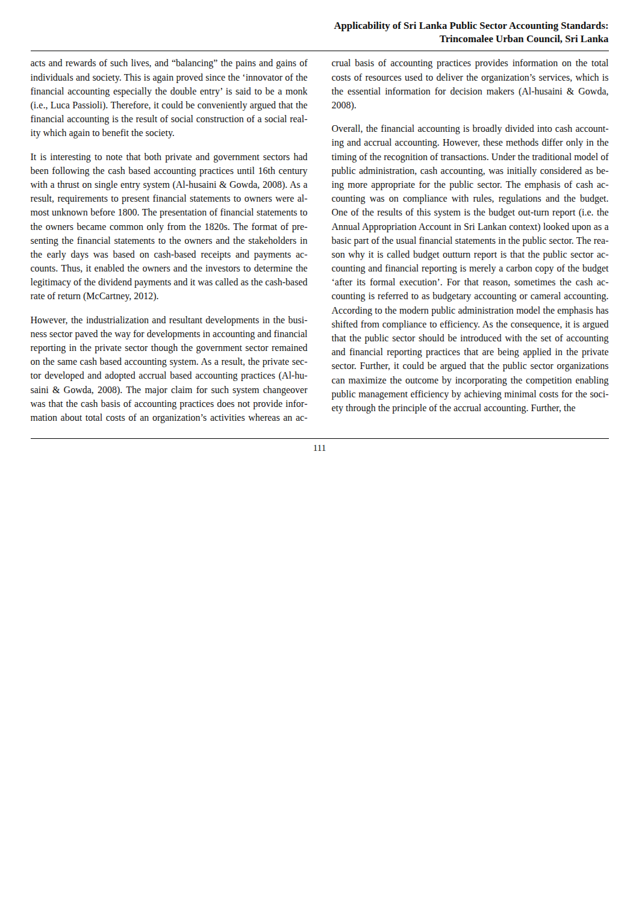Applicability of Sri Lanka Public Sector Accounting Standards:
Trincomalee Urban Council, Sri Lanka
acts and rewards of such lives, and “balancing” the pains and gains of individuals and society. This is again proved since the ‘innovator of the financial accounting especially the double entry’ is said to be a monk (i.e., Luca Passioli). Therefore, it could be conveniently argued that the financial accounting is the result of social construction of a social reality which again to benefit the society.
It is interesting to note that both private and government sectors had been following the cash based accounting practices until 16th century with a thrust on single entry system (Al-husaini & Gowda, 2008). As a result, requirements to present financial statements to owners were almost unknown before 1800. The presentation of financial statements to the owners became common only from the 1820s. The format of presenting the financial statements to the owners and the stakeholders in the early days was based on cash-based receipts and payments accounts. Thus, it enabled the owners and the investors to determine the legitimacy of the dividend payments and it was called as the cash-based rate of return (McCartney, 2012).
However, the industrialization and resultant developments in the business sector paved the way for developments in accounting and financial reporting in the private sector though the government sector remained on the same cash based accounting system. As a result, the private sector developed and adopted accrual based accounting practices (Al-husaini & Gowda, 2008). The major claim for such system changeover was that the cash basis of accounting practices does not provide information about total costs of an organization’s activities whereas an accrual basis of accounting practices provides information on the total costs of resources used to deliver the organization’s services, which is the essential information for decision makers (Al-husaini & Gowda, 2008).
Overall, the financial accounting is broadly divided into cash accounting and accrual accounting. However, these methods differ only in the timing of the recognition of transactions. Under the traditional model of public administration, cash accounting, was initially considered as being more appropriate for the public sector. The emphasis of cash accounting was on compliance with rules, regulations and the budget. One of the results of this system is the budget out-turn report (i.e. the Annual Appropriation Account in Sri Lankan context) looked upon as a basic part of the usual financial statements in the public sector. The reason why it is called budget outturn report is that the public sector accounting and financial reporting is merely a carbon copy of the budget ‘after its formal execution’. For that reason, sometimes the cash accounting is referred to as budgetary accounting or cameral accounting. According to the modern public administration model the emphasis has shifted from compliance to efficiency. As the consequence, it is argued that the public sector should be introduced with the set of accounting and financial reporting practices that are being applied in the private sector. Further, it could be argued that the public sector organizations can maximize the outcome by incorporating the competition enabling public management efficiency by achieving minimal costs for the society through the principle of the accrual accounting. Further, the
111